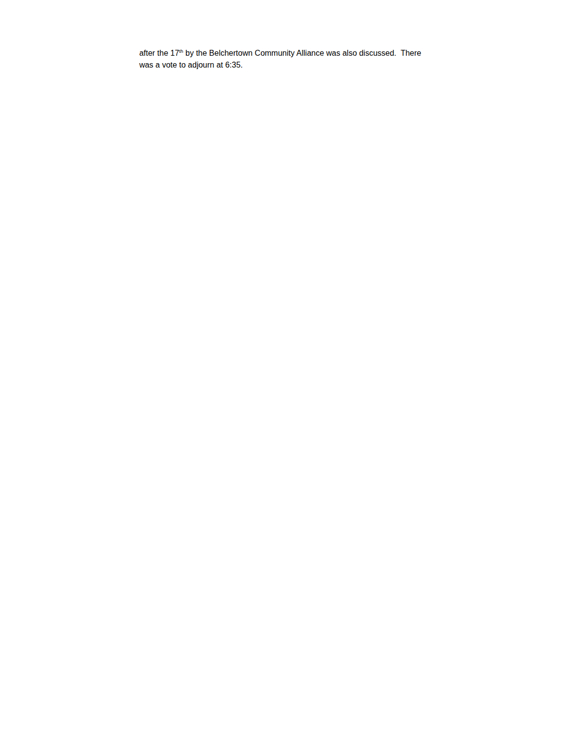after the 17th by the Belchertown Community Alliance was also discussed. There was a vote to adjourn at 6:35.